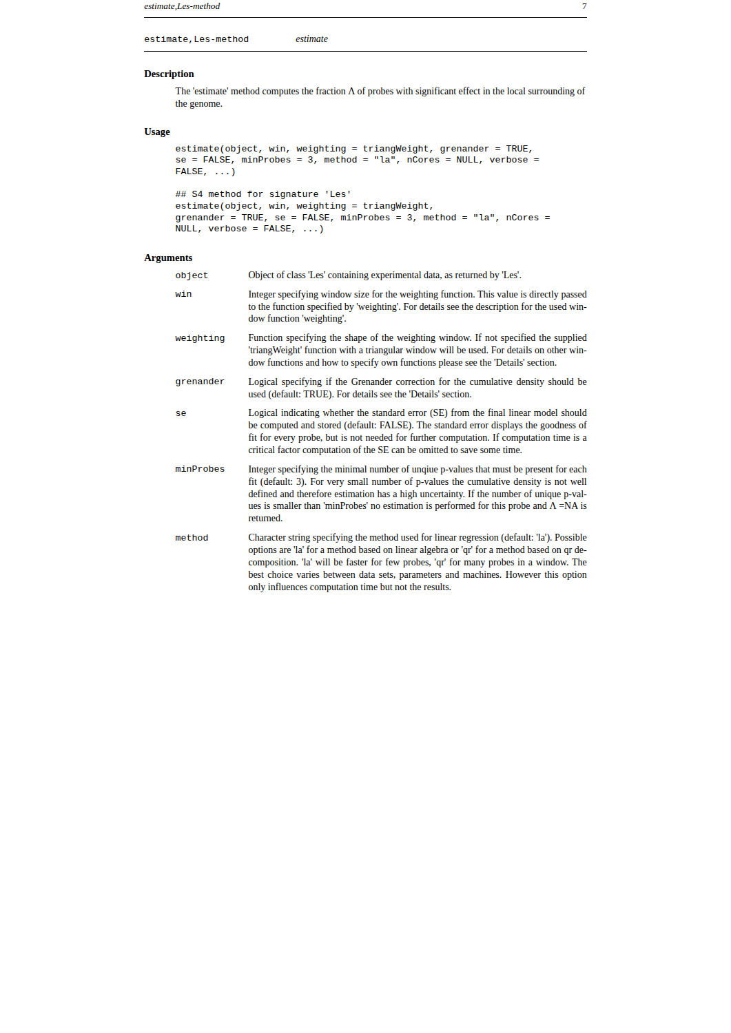estimate,Les-method 7
estimate,Les-method estimate
Description
The 'estimate' method computes the fraction Λ of probes with significant effect in the local surrounding of the genome.
Usage
estimate(object, win, weighting = triangWeight, grenander = TRUE,
se = FALSE, minProbes = 3, method = "la", nCores = NULL, verbose =
FALSE, ...)

## S4 method for signature 'Les'
estimate(object, win, weighting = triangWeight,
grenander = TRUE, se = FALSE, minProbes = 3, method = "la", nCores =
NULL, verbose = FALSE, ...)
Arguments
object
Object of class 'Les' containing experimental data, as returned by 'Les'.
win
Integer specifying window size for the weighting function. This value is directly passed to the function specified by 'weighting'. For details see the description for the used window function 'weighting'.
weighting
Function specifying the shape of the weighting window. If not specified the supplied 'triangWeight' function with a triangular window will be used. For details on other window functions and how to specify own functions please see the 'Details' section.
grenander
Logical specifying if the Grenander correction for the cumulative density should be used (default: TRUE). For details see the 'Details' section.
se
Logical indicating whether the standard error (SE) from the final linear model should be computed and stored (default: FALSE). The standard error displays the goodness of fit for every probe, but is not needed for further computation. If computation time is a critical factor computation of the SE can be omitted to save some time.
minProbes
Integer specifying the minimal number of unqiue p-values that must be present for each fit (default: 3). For very small number of p-values the cumulative density is not well defined and therefore estimation has a high uncertainty. If the number of unique p-values is smaller than 'minProbes' no estimation is performed for this probe and Λ =NA is returned.
method
Character string specifying the method used for linear regression (default: 'la'). Possible options are 'la' for a method based on linear algebra or 'qr' for a method based on qr decomposition. 'la' will be faster for few probes, 'qr' for many probes in a window. The best choice varies between data sets, parameters and machines. However this option only influences computation time but not the results.